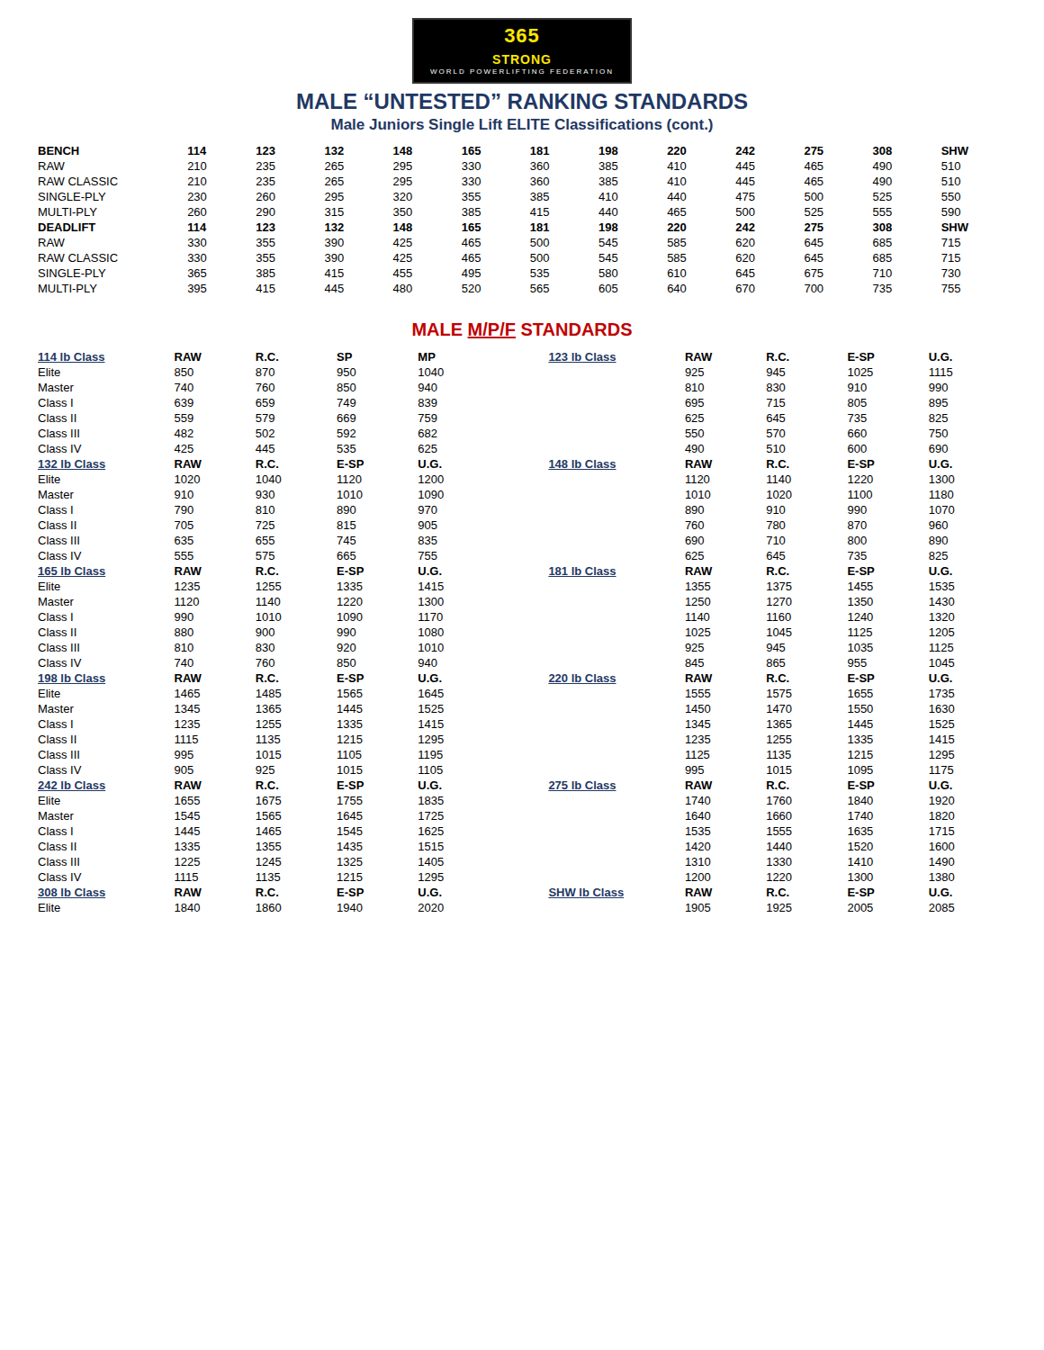365
STRONG WORLD POWERLIFTING FEDERATION
MALE “UNTESTED” RANKING STANDARDS
Male Juniors Single Lift ELITE Classifications (cont.)
| BENCH | 114 | 123 | 132 | 148 | 165 | 181 | 198 | 220 | 242 | 275 | 308 | SHW |
| --- | --- | --- | --- | --- | --- | --- | --- | --- | --- | --- | --- | --- |
| RAW | 210 | 235 | 265 | 295 | 330 | 360 | 385 | 410 | 445 | 465 | 490 | 510 |
| RAW CLASSIC | 210 | 235 | 265 | 295 | 330 | 360 | 385 | 410 | 445 | 465 | 490 | 510 |
| SINGLE-PLY | 230 | 260 | 295 | 320 | 355 | 385 | 410 | 440 | 475 | 500 | 525 | 550 |
| MULTI-PLY | 260 | 290 | 315 | 350 | 385 | 415 | 440 | 465 | 500 | 525 | 555 | 590 |
| DEADLIFT | 114 | 123 | 132 | 148 | 165 | 181 | 198 | 220 | 242 | 275 | 308 | SHW |
| RAW | 330 | 355 | 390 | 425 | 465 | 500 | 545 | 585 | 620 | 645 | 685 | 715 |
| RAW CLASSIC | 330 | 355 | 390 | 425 | 465 | 500 | 545 | 585 | 620 | 645 | 685 | 715 |
| SINGLE-PLY | 365 | 385 | 415 | 455 | 495 | 535 | 580 | 610 | 645 | 675 | 710 | 730 |
| MULTI-PLY | 395 | 415 | 445 | 480 | 520 | 565 | 605 | 640 | 670 | 700 | 735 | 755 |
MALE M/P/F STANDARDS
| 114 lb Class | RAW | R.C. | SP | MP | | 123 lb Class | RAW | R.C. | E-SP | U.G. |
| Elite | 850 | 870 | 950 | 1040 | | | 925 | 945 | 1025 | 1115 |
| Master | 740 | 760 | 850 | 940 | | | 810 | 830 | 910 | 990 |
| Class I | 639 | 659 | 749 | 839 | | | 695 | 715 | 805 | 895 |
| Class II | 559 | 579 | 669 | 759 | | | 625 | 645 | 735 | 825 |
| Class III | 482 | 502 | 592 | 682 | | | 550 | 570 | 660 | 750 |
| Class IV | 425 | 445 | 535 | 625 | | | 490 | 510 | 600 | 690 |
| 132 lb Class | RAW | R.C. | E-SP | U.G. | | 148 lb Class | RAW | R.C. | E-SP | U.G. |
| Elite | 1020 | 1040 | 1120 | 1200 | | | 1120 | 1140 | 1220 | 1300 |
| Master | 910 | 930 | 1010 | 1090 | | | 1010 | 1020 | 1100 | 1180 |
| Class I | 790 | 810 | 890 | 970 | | | 890 | 910 | 990 | 1070 |
| Class II | 705 | 725 | 815 | 905 | | | 760 | 780 | 870 | 960 |
| Class III | 635 | 655 | 745 | 835 | | | 690 | 710 | 800 | 890 |
| Class IV | 555 | 575 | 665 | 755 | | | 625 | 645 | 735 | 825 |
| 165 lb Class | RAW | R.C. | E-SP | U.G. | | 181 lb Class | RAW | R.C. | E-SP | U.G. |
| Elite | 1235 | 1255 | 1335 | 1415 | | | 1355 | 1375 | 1455 | 1535 |
| Master | 1120 | 1140 | 1220 | 1300 | | | 1250 | 1270 | 1350 | 1430 |
| Class I | 990 | 1010 | 1090 | 1170 | | | 1140 | 1160 | 1240 | 1320 |
| Class II | 880 | 900 | 990 | 1080 | | | 1025 | 1045 | 1125 | 1205 |
| Class III | 810 | 830 | 920 | 1010 | | | 925 | 945 | 1035 | 1125 |
| Class IV | 740 | 760 | 850 | 940 | | | 845 | 865 | 955 | 1045 |
| 198 lb Class | RAW | R.C. | E-SP | U.G. | | 220 lb Class | RAW | R.C. | E-SP | U.G. |
| Elite | 1465 | 1485 | 1565 | 1645 | | | 1555 | 1575 | 1655 | 1735 |
| Master | 1345 | 1365 | 1445 | 1525 | | | 1450 | 1470 | 1550 | 1630 |
| Class I | 1235 | 1255 | 1335 | 1415 | | | 1345 | 1365 | 1445 | 1525 |
| Class II | 1115 | 1135 | 1215 | 1295 | | | 1235 | 1255 | 1335 | 1415 |
| Class III | 995 | 1015 | 1105 | 1195 | | | 1125 | 1135 | 1215 | 1295 |
| Class IV | 905 | 925 | 1015 | 1105 | | | 995 | 1015 | 1095 | 1175 |
| 242 lb Class | RAW | R.C. | E-SP | U.G. | | 275 lb Class | RAW | R.C. | E-SP | U.G. |
| Elite | 1655 | 1675 | 1755 | 1835 | | | 1740 | 1760 | 1840 | 1920 |
| Master | 1545 | 1565 | 1645 | 1725 | | | 1640 | 1660 | 1740 | 1820 |
| Class I | 1445 | 1465 | 1545 | 1625 | | | 1535 | 1555 | 1635 | 1715 |
| Class II | 1335 | 1355 | 1435 | 1515 | | | 1420 | 1440 | 1520 | 1600 |
| Class III | 1225 | 1245 | 1325 | 1405 | | | 1310 | 1330 | 1410 | 1490 |
| Class IV | 1115 | 1135 | 1215 | 1295 | | | 1200 | 1220 | 1300 | 1380 |
| 308 lb Class | RAW | R.C. | E-SP | U.G. | | SHW lb Class | RAW | R.C. | E-SP | U.G. |
| Elite | 1840 | 1860 | 1940 | 2020 | | | 1905 | 1925 | 2005 | 2085 |